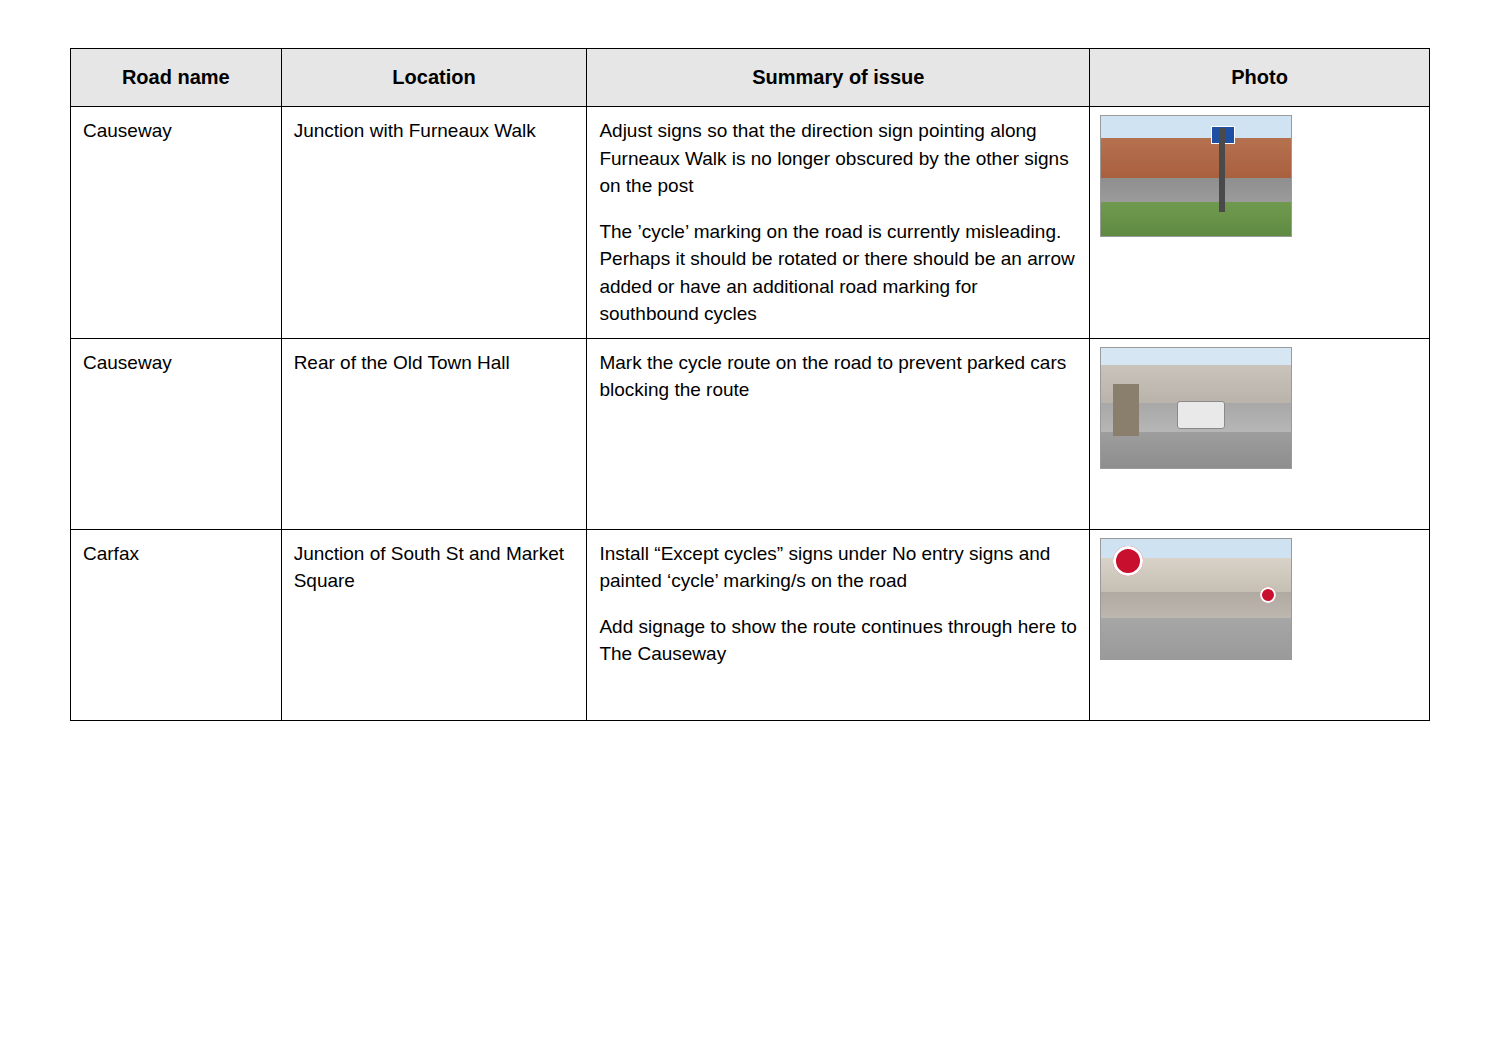| Road name | Location | Summary of issue | Photo |
| --- | --- | --- | --- |
| Causeway | Junction with Furneaux Walk | Adjust signs so that the direction sign pointing along Furneaux Walk is no longer obscured by the other signs on the post The ’cycle’ marking on the road is currently misleading. Perhaps it should be rotated or there should be an arrow added or have an additional road marking for southbound cycles | |
| Causeway | Rear of the Old Town Hall | Mark the cycle route on the road to prevent parked cars blocking the route | |
| Carfax | Junction of South St and Market Square | Install “Except cycles” signs under No entry signs and painted ‘cycle’ marking/s on the road Add signage to show the route continues through here to The Causeway | |